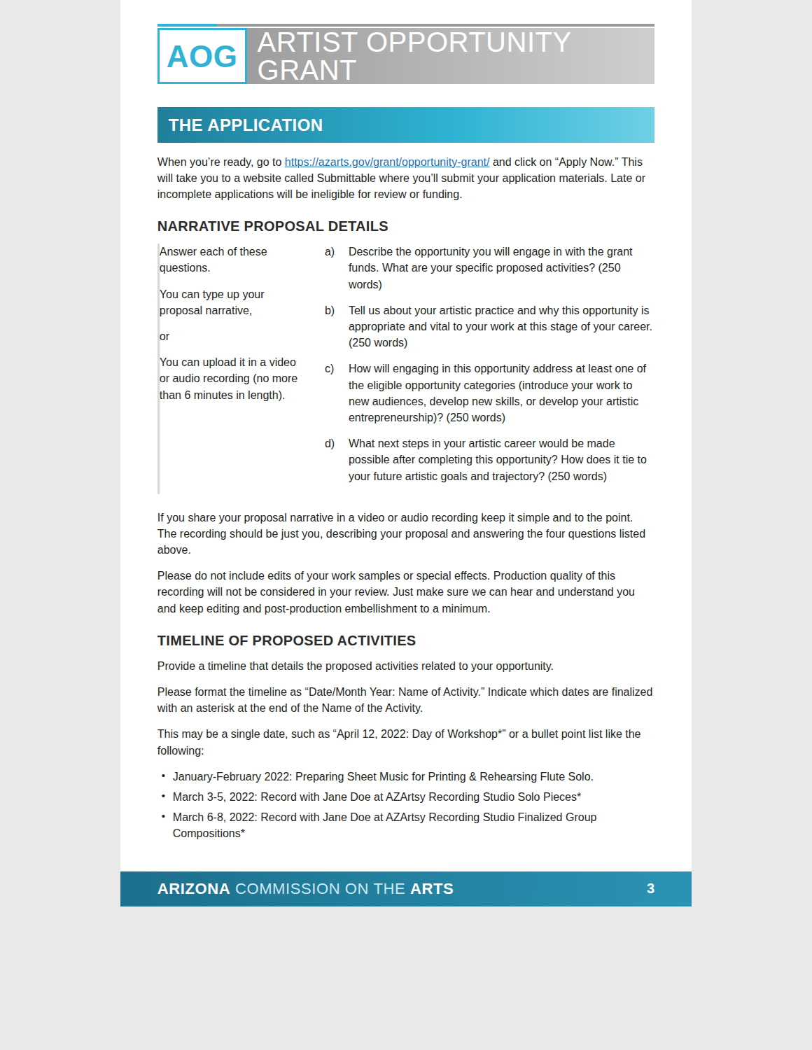AOG
Artist Opportunity Grant
The Application
When you’re ready, go to https://azarts.gov/grant/opportunity-grant/ and click on “Apply Now.” This will take you to a website called Submittable where you’ll submit your application materials. Late or incomplete applications will be ineligible for review or funding.
Narrative Proposal Details
Answer each of these questions.
You can type up your proposal narrative,
or
You can upload it in a video or audio recording (no more than 6 minutes in length).
Describe the opportunity you will engage in with the grant funds. What are your specific proposed activities? (250 words)
Tell us about your artistic practice and why this opportunity is appropriate and vital to your work at this stage of your career. (250 words)
How will engaging in this opportunity address at least one of the eligible opportunity categories (introduce your work to new audiences, develop new skills, or develop your artistic entrepreneurship)? (250 words)
What next steps in your artistic career would be made possible after completing this opportunity? How does it tie to your future artistic goals and trajectory? (250 words)
If you share your proposal narrative in a video or audio recording keep it simple and to the point. The recording should be just you, describing your proposal and answering the four questions listed above.
Please do not include edits of your work samples or special effects. Production quality of this recording will not be considered in your review. Just make sure we can hear and understand you and keep editing and post-production embellishment to a minimum.
Timeline of Proposed Activities
Provide a timeline that details the proposed activities related to your opportunity.
Please format the timeline as “Date/Month Year: Name of Activity.” Indicate which dates are finalized with an asterisk at the end of the Name of the Activity.
This may be a single date, such as “April 12, 2022: Day of Workshop*” or a bullet point list like the following:
January-February 2022: Preparing Sheet Music for Printing & Rehearsing Flute Solo.
March 3-5, 2022: Record with Jane Doe at AZArtsy Recording Studio Solo Pieces*
March 6-8, 2022: Record with Jane Doe at AZArtsy Recording Studio Finalized Group Compositions*
Arizona Commission on the Arts
3